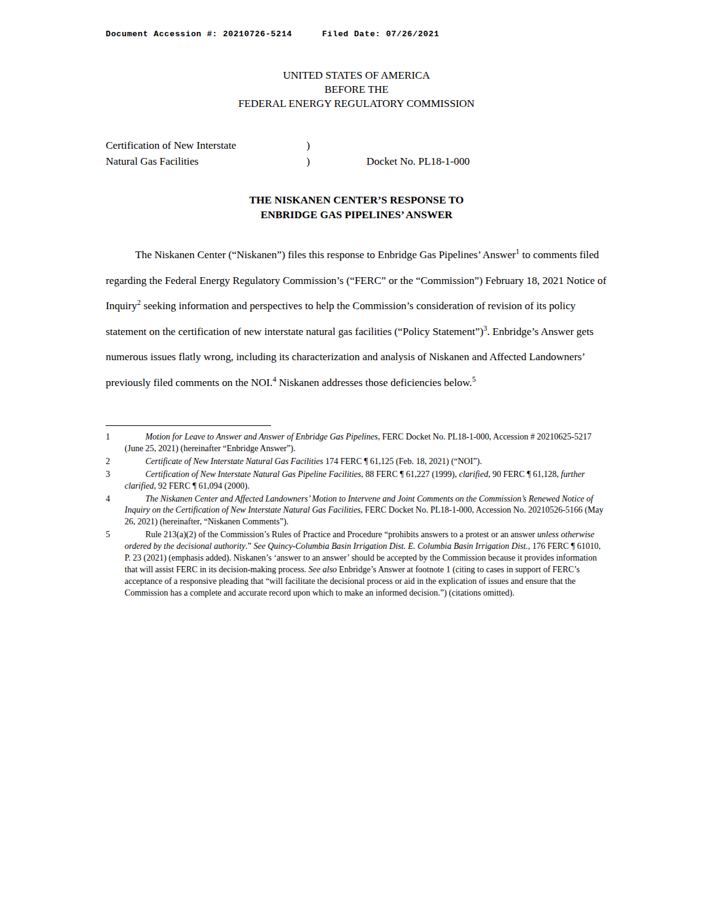Document Accession #: 20210726-5214 Filed Date: 07/26/2021
UNITED STATES OF AMERICA
BEFORE THE
FEDERAL ENERGY REGULATORY COMMISSION
| Certification of New Interstate | ) | |
| Natural Gas Facilities | ) | Docket No. PL18-1-000 |
THE NISKANEN CENTER’S RESPONSE TO
ENBRIDGE GAS PIPELINES’ ANSWER
The Niskanen Center (“Niskanen”) files this response to Enbridge Gas Pipelines’ Answer1 to comments filed regarding the Federal Energy Regulatory Commission’s (“FERC” or the “Commission”) February 18, 2021 Notice of Inquiry2 seeking information and perspectives to help the Commission’s consideration of revision of its policy statement on the certification of new interstate natural gas facilities (“Policy Statement”)3. Enbridge’s Answer gets numerous issues flatly wrong, including its characterization and analysis of Niskanen and Affected Landowners’ previously filed comments on the NOI.4 Niskanen addresses those deficiencies below.5
1
Motion for Leave to Answer and Answer of Enbridge Gas Pipelines, FERC Docket No. PL18-1-000, Accession # 20210625-5217 (June 25, 2021) (hereinafter “Enbridge Answer”).
2
Certificate of New Interstate Natural Gas Facilities 174 FERC ¶ 61,125 (Feb. 18, 2021) (“NOI”).
3
Certification of New Interstate Natural Gas Pipeline Facilities, 88 FERC ¶ 61,227 (1999), clarified, 90 FERC ¶ 61,128, further clarified, 92 FERC ¶ 61,094 (2000).
4
The Niskanen Center and Affected Landowners’ Motion to Intervene and Joint Comments on the Commission’s Renewed Notice of Inquiry on the Certification of New Interstate Natural Gas Facilities, FERC Docket No. PL18-1-000, Accession No. 20210526-5166 (May 26, 2021) (hereinafter, “Niskanen Comments”).
5
Rule 213(a)(2) of the Commission’s Rules of Practice and Procedure “prohibits answers to a protest or an answer unless otherwise ordered by the decisional authority.” See Quincy-Columbia Basin Irrigation Dist. E. Columbia Basin Irrigation Dist., 176 FERC ¶ 61010, P. 23 (2021) (emphasis added). Niskanen’s ‘answer to an answer’ should be accepted by the Commission because it provides information that will assist FERC in its decision-making process. See also Enbridge’s Answer at footnote 1 (citing to cases in support of FERC’s acceptance of a responsive pleading that “will facilitate the decisional process or aid in the explication of issues and ensure that the Commission has a complete and accurate record upon which to make an informed decision.”) (citations omitted).